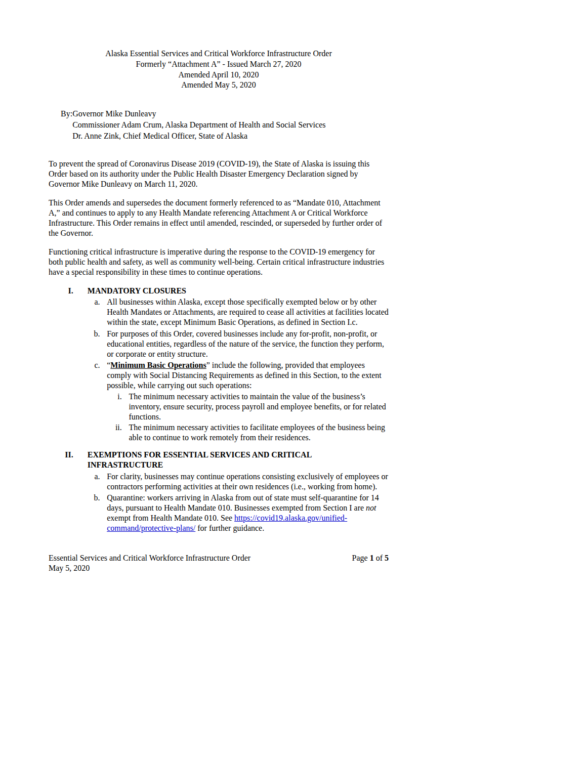Alaska Essential Services and Critical Workforce Infrastructure Order
Formerly “Attachment A” - Issued March 27, 2020
Amended April 10, 2020
Amended May 5, 2020
| By: | Governor Mike Dunleavy |
| | Commissioner Adam Crum, Alaska Department of Health and Social Services |
| | Dr. Anne Zink, Chief Medical Officer, State of Alaska |
To prevent the spread of Coronavirus Disease 2019 (COVID-19), the State of Alaska is issuing this Order based on its authority under the Public Health Disaster Emergency Declaration signed by Governor Mike Dunleavy on March 11, 2020.
This Order amends and supersedes the document formerly referenced to as “Mandate 010, Attachment A,” and continues to apply to any Health Mandate referencing Attachment A or Critical Workforce Infrastructure. This Order remains in effect until amended, rescinded, or superseded by further order of the Governor.
Functioning critical infrastructure is imperative during the response to the COVID-19 emergency for both public health and safety, as well as community well-being. Certain critical infrastructure industries have a special responsibility in these times to continue operations.
MANDATORY CLOSURES
All businesses within Alaska, except those specifically exempted below or by other Health Mandates or Attachments, are required to cease all activities at facilities located within the state, except Minimum Basic Operations, as defined in Section I.c.
For purposes of this Order, covered businesses include any for-profit, non-profit, or educational entities, regardless of the nature of the service, the function they perform, or corporate or entity structure.
“Minimum Basic Operations” include the following, provided that employees comply with Social Distancing Requirements as defined in this Section, to the extent possible, while carrying out such operations:
The minimum necessary activities to maintain the value of the business’s inventory, ensure security, process payroll and employee benefits, or for related functions.
The minimum necessary activities to facilitate employees of the business being able to continue to work remotely from their residences.
EXEMPTIONS FOR ESSENTIAL SERVICES AND CRITICAL INFRASTRUCTURE
For clarity, businesses may continue operations consisting exclusively of employees or contractors performing activities at their own residences (i.e., working from home).
Quarantine: workers arriving in Alaska from out of state must self-quarantine for 14 days, pursuant to Health Mandate 010. Businesses exempted from Section I are not exempt from Health Mandate 010. See https://covid19.alaska.gov/unified-command/protective-plans/ for further guidance.
Essential Services and Critical Workforce Infrastructure Order
May 5, 2020
Page 1 of 5